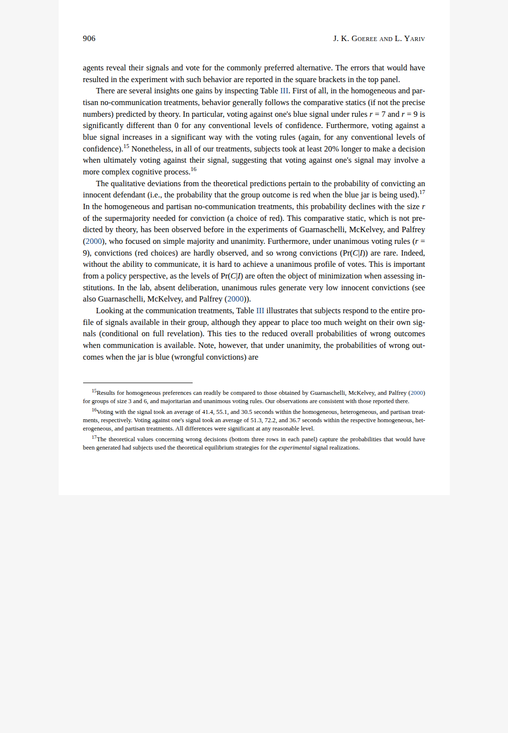906 J. K. Goeree and L. Yariv
agents reveal their signals and vote for the commonly preferred alternative. The errors that would have resulted in the experiment with such behavior are reported in the square brackets in the top panel.
There are several insights one gains by inspecting Table III. First of all, in the homogeneous and partisan no-communication treatments, behavior generally follows the comparative statics (if not the precise numbers) predicted by theory. In particular, voting against one's blue signal under rules r = 7 and r = 9 is significantly different than 0 for any conventional levels of confidence. Furthermore, voting against a blue signal increases in a significant way with the voting rules (again, for any conventional levels of confidence).15 Nonetheless, in all of our treatments, subjects took at least 20% longer to make a decision when ultimately voting against their signal, suggesting that voting against one's signal may involve a more complex cognitive process.16
The qualitative deviations from the theoretical predictions pertain to the probability of convicting an innocent defendant (i.e., the probability that the group outcome is red when the blue jar is being used).17 In the homogeneous and partisan no-communication treatments, this probability declines with the size r of the supermajority needed for conviction (a choice of red). This comparative static, which is not predicted by theory, has been observed before in the experiments of Guarnaschelli, McKelvey, and Palfrey (2000), who focused on simple majority and unanimity. Furthermore, under unanimous voting rules (r = 9), convictions (red choices) are hardly observed, and so wrong convictions (Pr(C|I)) are rare. Indeed, without the ability to communicate, it is hard to achieve a unanimous profile of votes. This is important from a policy perspective, as the levels of Pr(C|I) are often the object of minimization when assessing institutions. In the lab, absent deliberation, unanimous rules generate very low innocent convictions (see also Guarnaschelli, McKelvey, and Palfrey (2000)).
Looking at the communication treatments, Table III illustrates that subjects respond to the entire profile of signals available in their group, although they appear to place too much weight on their own signals (conditional on full revelation). This ties to the reduced overall probabilities of wrong outcomes when communication is available. Note, however, that under unanimity, the probabilities of wrong outcomes when the jar is blue (wrongful convictions) are
15Results for homogeneous preferences can readily be compared to those obtained by Guarnaschelli, McKelvey, and Palfrey (2000) for groups of size 3 and 6, and majoritarian and unanimous voting rules. Our observations are consistent with those reported there.
16Voting with the signal took an average of 41.4, 55.1, and 30.5 seconds within the homogeneous, heterogeneous, and partisan treatments, respectively. Voting against one's signal took an average of 51.3, 72.2, and 36.7 seconds within the respective homogeneous, heterogeneous, and partisan treatments. All differences were significant at any reasonable level.
17The theoretical values concerning wrong decisions (bottom three rows in each panel) capture the probabilities that would have been generated had subjects used the theoretical equilibrium strategies for the experimental signal realizations.